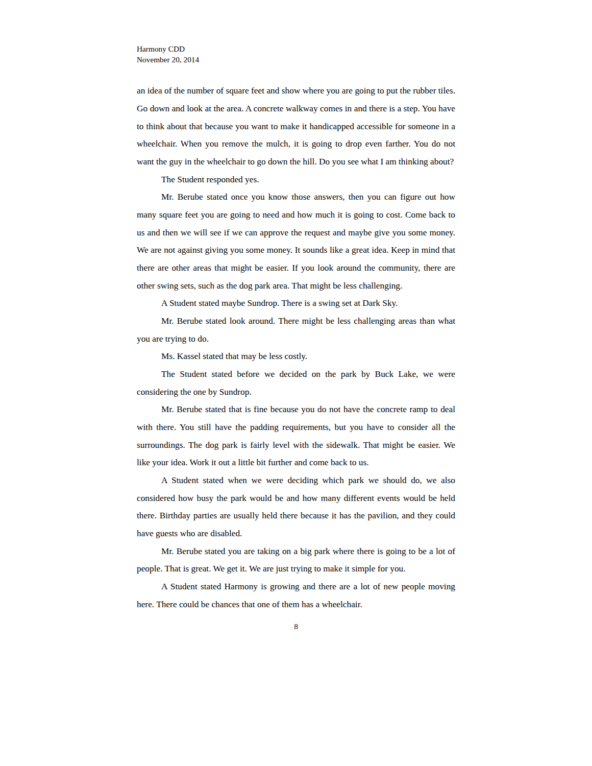Harmony CDD
November 20, 2014
an idea of the number of square feet and show where you are going to put the rubber tiles. Go down and look at the area. A concrete walkway comes in and there is a step. You have to think about that because you want to make it handicapped accessible for someone in a wheelchair. When you remove the mulch, it is going to drop even farther. You do not want the guy in the wheelchair to go down the hill. Do you see what I am thinking about?
The Student responded yes.
Mr. Berube stated once you know those answers, then you can figure out how many square feet you are going to need and how much it is going to cost. Come back to us and then we will see if we can approve the request and maybe give you some money. We are not against giving you some money. It sounds like a great idea. Keep in mind that there are other areas that might be easier. If you look around the community, there are other swing sets, such as the dog park area. That might be less challenging.
A Student stated maybe Sundrop. There is a swing set at Dark Sky.
Mr. Berube stated look around. There might be less challenging areas than what you are trying to do.
Ms. Kassel stated that may be less costly.
The Student stated before we decided on the park by Buck Lake, we were considering the one by Sundrop.
Mr. Berube stated that is fine because you do not have the concrete ramp to deal with there. You still have the padding requirements, but you have to consider all the surroundings. The dog park is fairly level with the sidewalk. That might be easier. We like your idea. Work it out a little bit further and come back to us.
A Student stated when we were deciding which park we should do, we also considered how busy the park would be and how many different events would be held there. Birthday parties are usually held there because it has the pavilion, and they could have guests who are disabled.
Mr. Berube stated you are taking on a big park where there is going to be a lot of people. That is great. We get it. We are just trying to make it simple for you.
A Student stated Harmony is growing and there are a lot of new people moving here. There could be chances that one of them has a wheelchair.
8